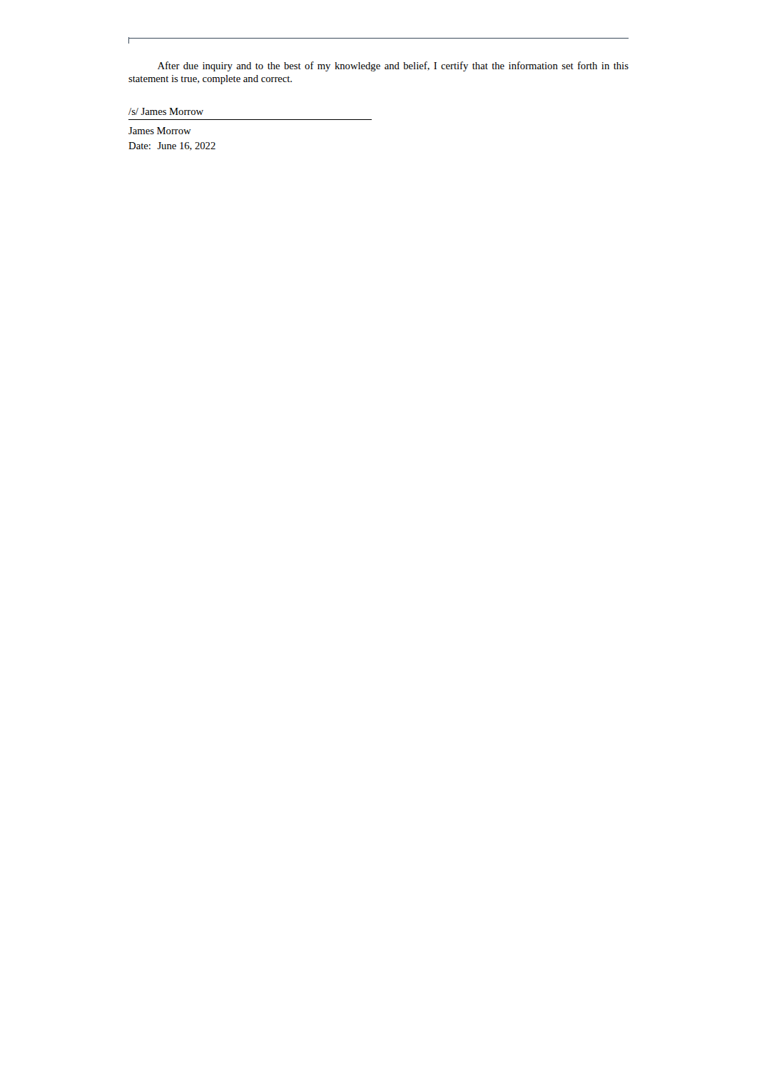After due inquiry and to the best of my knowledge and belief, I certify that the information set forth in this statement is true, complete and correct.
/s/ James Morrow
James Morrow
Date: June 16, 2022